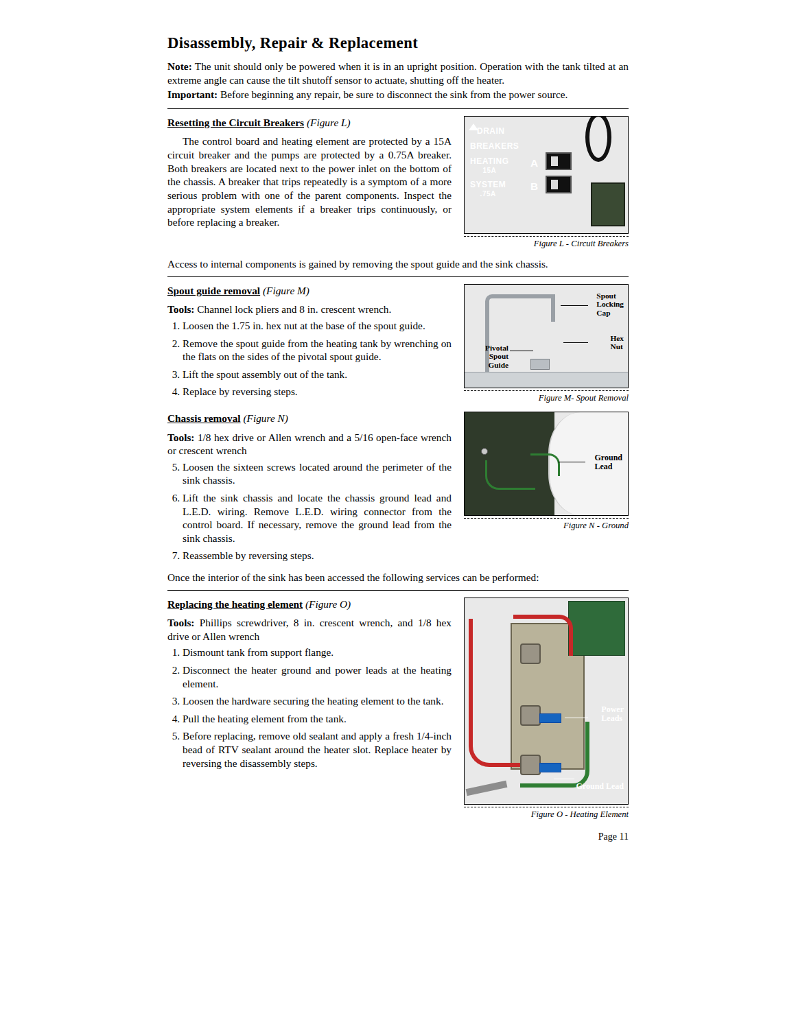Disassembly, Repair & Replacement
Note: The unit should only be powered when it is in an upright position. Operation with the tank tilted at an extreme angle can cause the tilt shutoff sensor to actuate, shutting off the heater.
Important: Before beginning any repair, be sure to disconnect the sink from the power source.
DRAIN
BREAKERS
HEATING15A
SYSTEM.75A
A
B
Figure L - Circuit Breakers
Resetting the Circuit Breakers (Figure L)
The control board and heating element are protected by a 15A circuit breaker and the pumps are protected by a 0.75A breaker. Both breakers are located next to the power inlet on the bottom of the chassis. A breaker that trips repeatedly is a symptom of a more serious problem with one of the parent components. Inspect the appropriate system elements if a breaker trips continuously, or before replacing a breaker.
Access to internal components is gained by removing the spout guide and the sink chassis.
Spout
Locking
Cap
Hex
Nut
Pivotal
Spout
Guide
Figure M- Spout Removal
Spout guide removal (Figure M)
Tools: Channel lock pliers and 8 in. crescent wrench.
Loosen the 1.75 in. hex nut at the base of the spout guide.
Remove the spout guide from the heating tank by wrenching on the flats on the sides of the pivotal spout guide.
Lift the spout assembly out of the tank.
Replace by reversing steps.
Ground
Lead
Figure N - Ground
Chassis removal (Figure N)
Tools: 1/8 hex drive or Allen wrench and a 5/16 open-face wrench or crescent wrench
Loosen the sixteen screws located around the perimeter of the sink chassis.
Lift the sink chassis and locate the chassis ground lead and L.E.D. wiring. Remove L.E.D. wiring connector from the control board. If necessary, remove the ground lead from the sink chassis.
Reassemble by reversing steps.
Once the interior of the sink has been accessed the following services can be performed:
Power
Leads
Ground Lead
Figure O - Heating Element
Replacing the heating element (Figure O)
Tools: Phillips screwdriver, 8 in. crescent wrench, and 1/8 hex drive or Allen wrench
Dismount tank from support flange.
Disconnect the heater ground and power leads at the heating element.
Loosen the hardware securing the heating element to the tank.
Pull the heating element from the tank.
Before replacing, remove old sealant and apply a fresh 1/4-inch bead of RTV sealant around the heater slot. Replace heater by reversing the disassembly steps.
Page 11